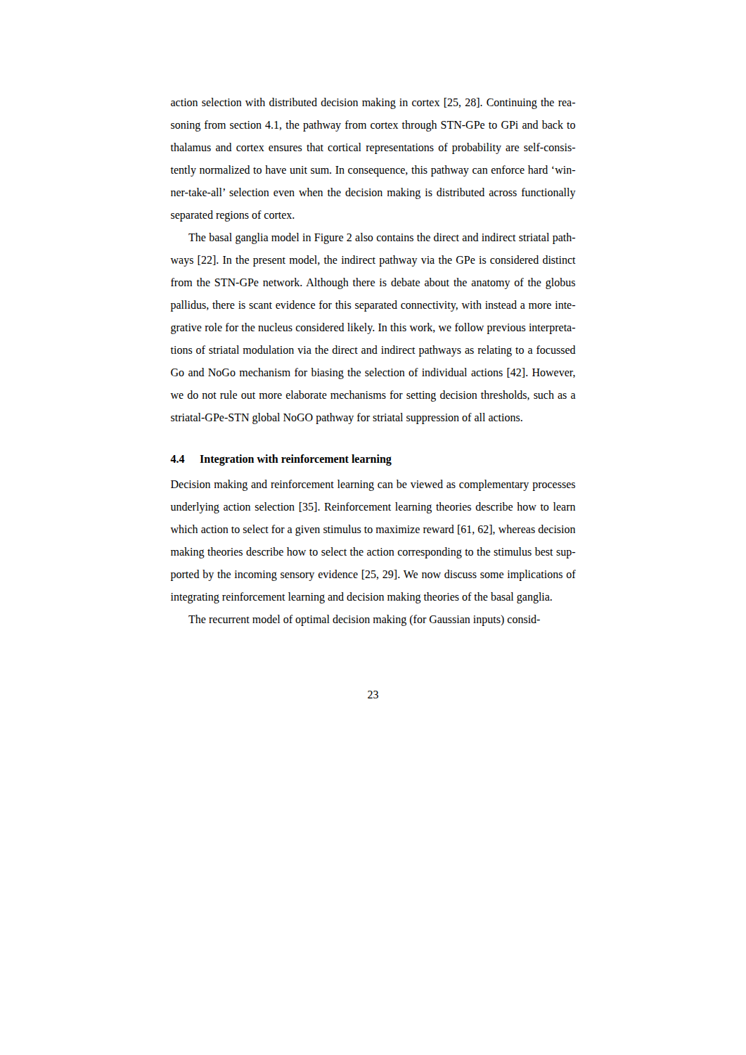action selection with distributed decision making in cortex [25, 28]. Continuing the reasoning from section 4.1, the pathway from cortex through STN-GPe to GPi and back to thalamus and cortex ensures that cortical representations of probability are self-consistently normalized to have unit sum. In consequence, this pathway can enforce hard ‘winner-take-all’ selection even when the decision making is distributed across functionally separated regions of cortex.
The basal ganglia model in Figure 2 also contains the direct and indirect striatal pathways [22]. In the present model, the indirect pathway via the GPe is considered distinct from the STN-GPe network. Although there is debate about the anatomy of the globus pallidus, there is scant evidence for this separated connectivity, with instead a more integrative role for the nucleus considered likely. In this work, we follow previous interpretations of striatal modulation via the direct and indirect pathways as relating to a focussed Go and NoGo mechanism for biasing the selection of individual actions [42]. However, we do not rule out more elaborate mechanisms for setting decision thresholds, such as a striatal-GPe-STN global NoGO pathway for striatal suppression of all actions.
4.4 Integration with reinforcement learning
Decision making and reinforcement learning can be viewed as complementary processes underlying action selection [35]. Reinforcement learning theories describe how to learn which action to select for a given stimulus to maximize reward [61, 62], whereas decision making theories describe how to select the action corresponding to the stimulus best supported by the incoming sensory evidence [25, 29]. We now discuss some implications of integrating reinforcement learning and decision making theories of the basal ganglia.
The recurrent model of optimal decision making (for Gaussian inputs) consid-
23